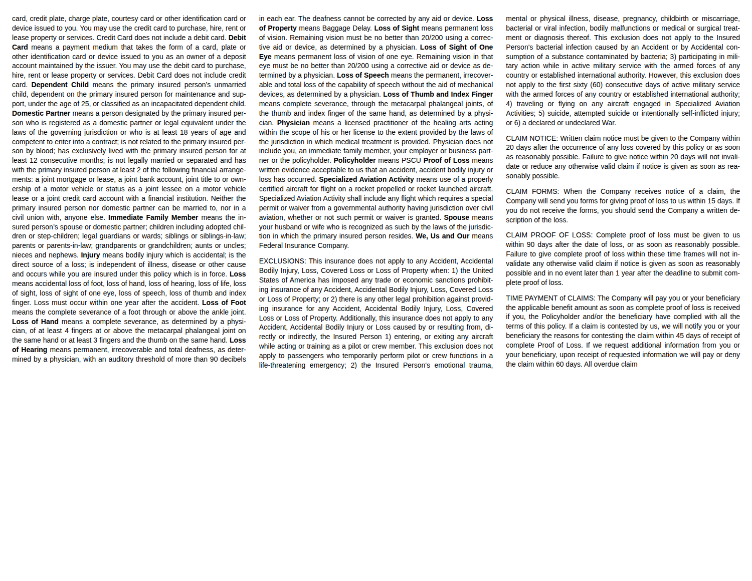card, credit plate, charge plate, courtesy card or other identification card or device issued to you. You may use the credit card to purchase, hire, rent or lease property or services. Credit Card does not include a debit card. Debit Card means a payment medium that takes the form of a card, plate or other identification card or device issued to you as an owner of a deposit account maintained by the issuer. You may use the debit card to purchase, hire, rent or lease property or services. Debit Card does not include credit card. Dependent Child means the primary insured person’s unmarried child, dependent on the primary insured person for maintenance and support, under the age of 25, or classified as an incapacitated dependent child. Domestic Partner means a person designated by the primary insured person who is registered as a domestic partner or legal equivalent under the laws of the governing jurisdiction or who is at least 18 years of age and competent to enter into a contract; is not related to the primary insured person by blood; has exclusively lived with the primary insured person for at least 12 consecutive months; is not legally married or separated and has with the primary insured person at least 2 of the following financial arrangements: a joint mortgage or lease, a joint bank account, joint title to or ownership of a motor vehicle or status as a joint lessee on a motor vehicle lease or a joint credit card account with a financial institution. Neither the primary insured person nor domestic partner can be married to, nor in a civil union with, anyone else. Immediate Family Member means the insured person’s spouse or domestic partner; children including adopted children or step-children; legal guardians or wards; siblings or siblings-in-law; parents or parents-in-law; grandparents or grandchildren; aunts or uncles; nieces and nephews. Injury means bodily injury which is accidental; is the direct source of a loss; is independent of illness, disease or other cause and occurs while you are insured under this policy which is in force. Loss means accidental loss of foot, loss of hand, loss of hearing, loss of life, loss of sight, loss of sight of one eye, loss of speech, loss of thumb and index finger. Loss must occur within one year after the accident. Loss of Foot means the complete severance of a foot through or above the ankle joint. Loss of Hand means a complete severance, as determined by a physician, of at least 4 fingers at or above the metacarpal phalangeal joint on the same hand or at least 3 fingers and the thumb on the same hand. Loss of Hearing means permanent, irrecoverable and total deafness, as determined by a physician, with an auditory threshold of more than 90 decibels in each ear. The deafness cannot be corrected by any aid or device. Loss of Property means Baggage Delay. Loss of Sight means permanent loss of vision. Remaining vision must be no better than 20/200 using a corrective aid or device, as determined by a physician. Loss of Sight of One Eye means permanent loss of vision of one eye. Remaining vision in that eye must be no better than 20/200 using a corrective aid or device as determined by a physician. Loss of Speech means the permanent, irrecoverable and total loss of the capability of speech without the aid of mechanical devices, as determined by a physician. Loss of Thumb and Index Finger means complete severance, through the metacarpal phalangeal joints, of the thumb and index finger of the same hand, as determined by a physician. Physician means a licensed practitioner of the healing arts acting within the scope of his or her license to the extent provided by the laws of the jurisdiction in which medical treatment is provided. Physician does not include you, an immediate family member, your employer or business partner or the policyholder. Policyholder means PSCU Proof of Loss means written evidence acceptable to us that an accident, accident bodily injury or loss has occurred. Specialized Aviation Activity means use of a properly certified aircraft for flight on a rocket propelled or rocket launched aircraft. Specialized Aviation Activity shall include any flight which requires a special permit or waiver from a governmental authority having jurisdiction over civil aviation, whether or not such permit or waiver is granted. Spouse means your husband or wife who is recognized as such by the laws of the jurisdiction in which the primary insured person resides. We, Us and Our means Federal Insurance Company.
EXCLUSIONS: This insurance does not apply to any Accident, Accidental Bodily Injury, Loss, Covered Loss or Loss of Property when: 1) the United States of America has imposed any trade or economic sanctions prohibiting insurance of any Accident, Accidental Bodily Injury, Loss, Covered Loss or Loss of Property; or 2) there is any other legal prohibition against providing insurance for any Accident, Accidental Bodily Injury, Loss, Covered Loss or Loss of Property. Additionally, this insurance does not apply to any Accident, Accidental Bodily Injury or Loss caused by or resulting from, directly or indirectly, the Insured Person 1) entering, or exiting any aircraft while acting or training as a pilot or crew member. This exclusion does not apply to passengers who temporarily perform pilot or crew functions in a life-threatening emergency; 2) the Insured Person's emotional trauma, mental or physical illness, disease, pregnancy, childbirth or miscarriage, bacterial or viral infection, bodily malfunctions or medical or surgical treatment or diagnosis thereof. This exclusion does not apply to the Insured Person's bacterial infection caused by an Accident or by Accidental consumption of a substance contaminated by bacteria; 3) participating in military action while in active military service with the armed forces of any country or established international authority. However, this exclusion does not apply to the first sixty (60) consecutive days of active military service with the armed forces of any country or established international authority; 4) traveling or flying on any aircraft engaged in Specialized Aviation Activities; 5) suicide, attempted suicide or intentionally self-inflicted injury; or 6) a declared or undeclared War.
CLAIM NOTICE: Written claim notice must be given to the Company within 20 days after the occurrence of any loss covered by this policy or as soon as reasonably possible. Failure to give notice within 20 days will not invalidate or reduce any otherwise valid claim if notice is given as soon as reasonably possible.
CLAIM FORMS: When the Company receives notice of a claim, the Company will send you forms for giving proof of loss to us within 15 days. If you do not receive the forms, you should send the Company a written description of the loss.
CLAIM PROOF OF LOSS: Complete proof of loss must be given to us within 90 days after the date of loss, or as soon as reasonably possible. Failure to give complete proof of loss within these time frames will not invalidate any otherwise valid claim if notice is given as soon as reasonably possible and in no event later than 1 year after the deadline to submit complete proof of loss.
TIME PAYMENT of CLAIMS: The Company will pay you or your beneficiary the applicable benefit amount as soon as complete proof of loss is received if you, the Policyholder and/or the beneficiary have complied with all the terms of this policy. If a claim is contested by us, we will notify you or your beneficiary the reasons for contesting the claim within 45 days of receipt of complete Proof of Loss. If we request additional information from you or your beneficiary, upon receipt of requested information we will pay or deny the claim within 60 days. All overdue claim